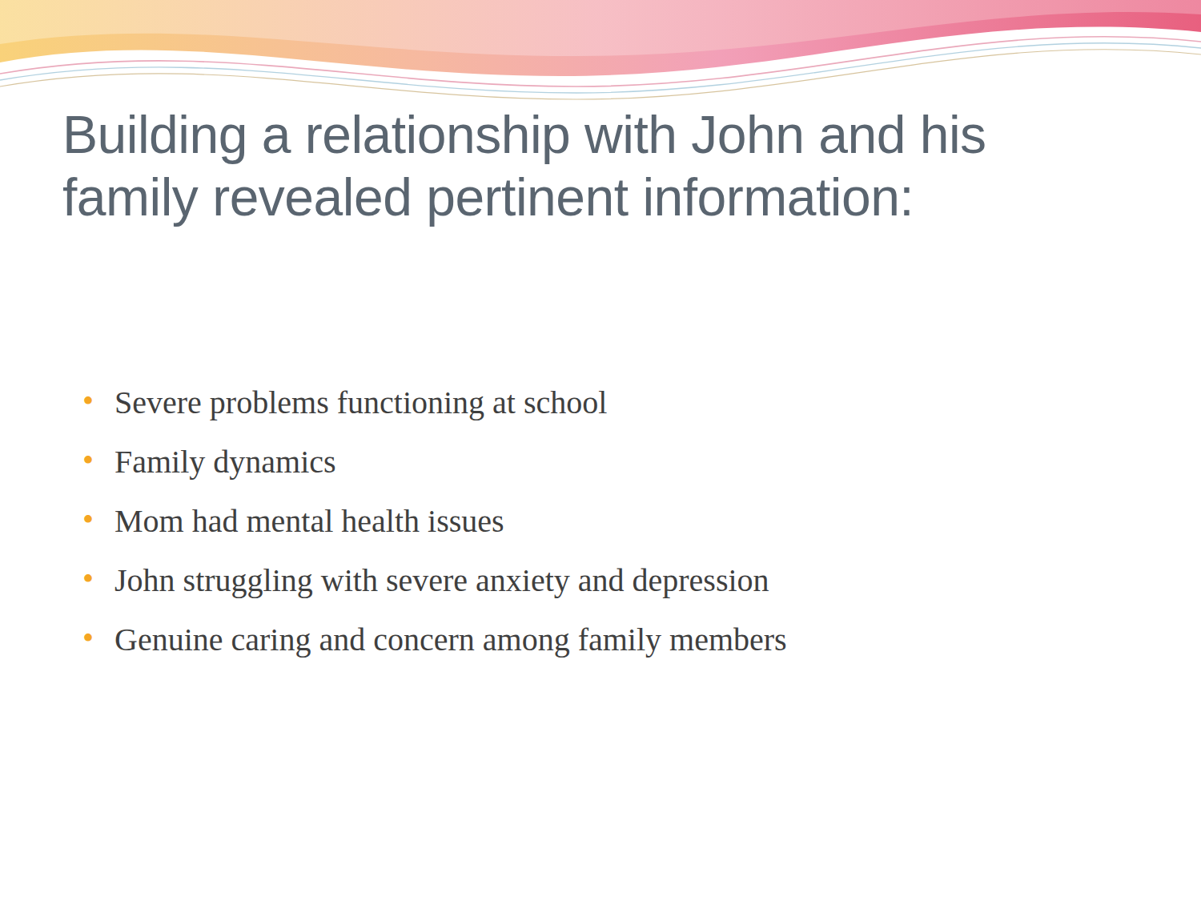Building a relationship with John and his family revealed pertinent information:
Severe problems functioning at school
Family dynamics
Mom had mental health issues
John struggling with severe anxiety and depression
Genuine caring and concern among family members